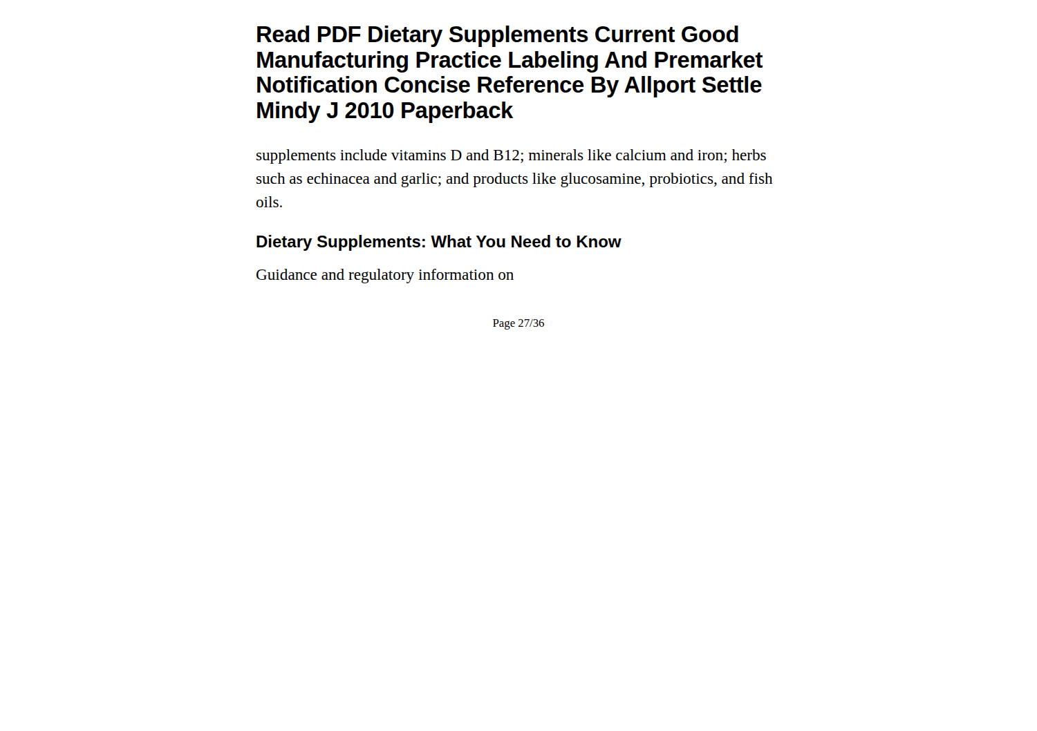Read PDF Dietary Supplements Current Good Manufacturing Practice Labeling And Premarket Notification Concise Reference By Allport Settle Mindy J 2010 Paperback
supplements include vitamins D and B12; minerals like calcium and iron; herbs such as echinacea and garlic; and products like glucosamine, probiotics, and fish oils.
Dietary Supplements: What You Need to Know
Guidance and regulatory information on
Page 27/36